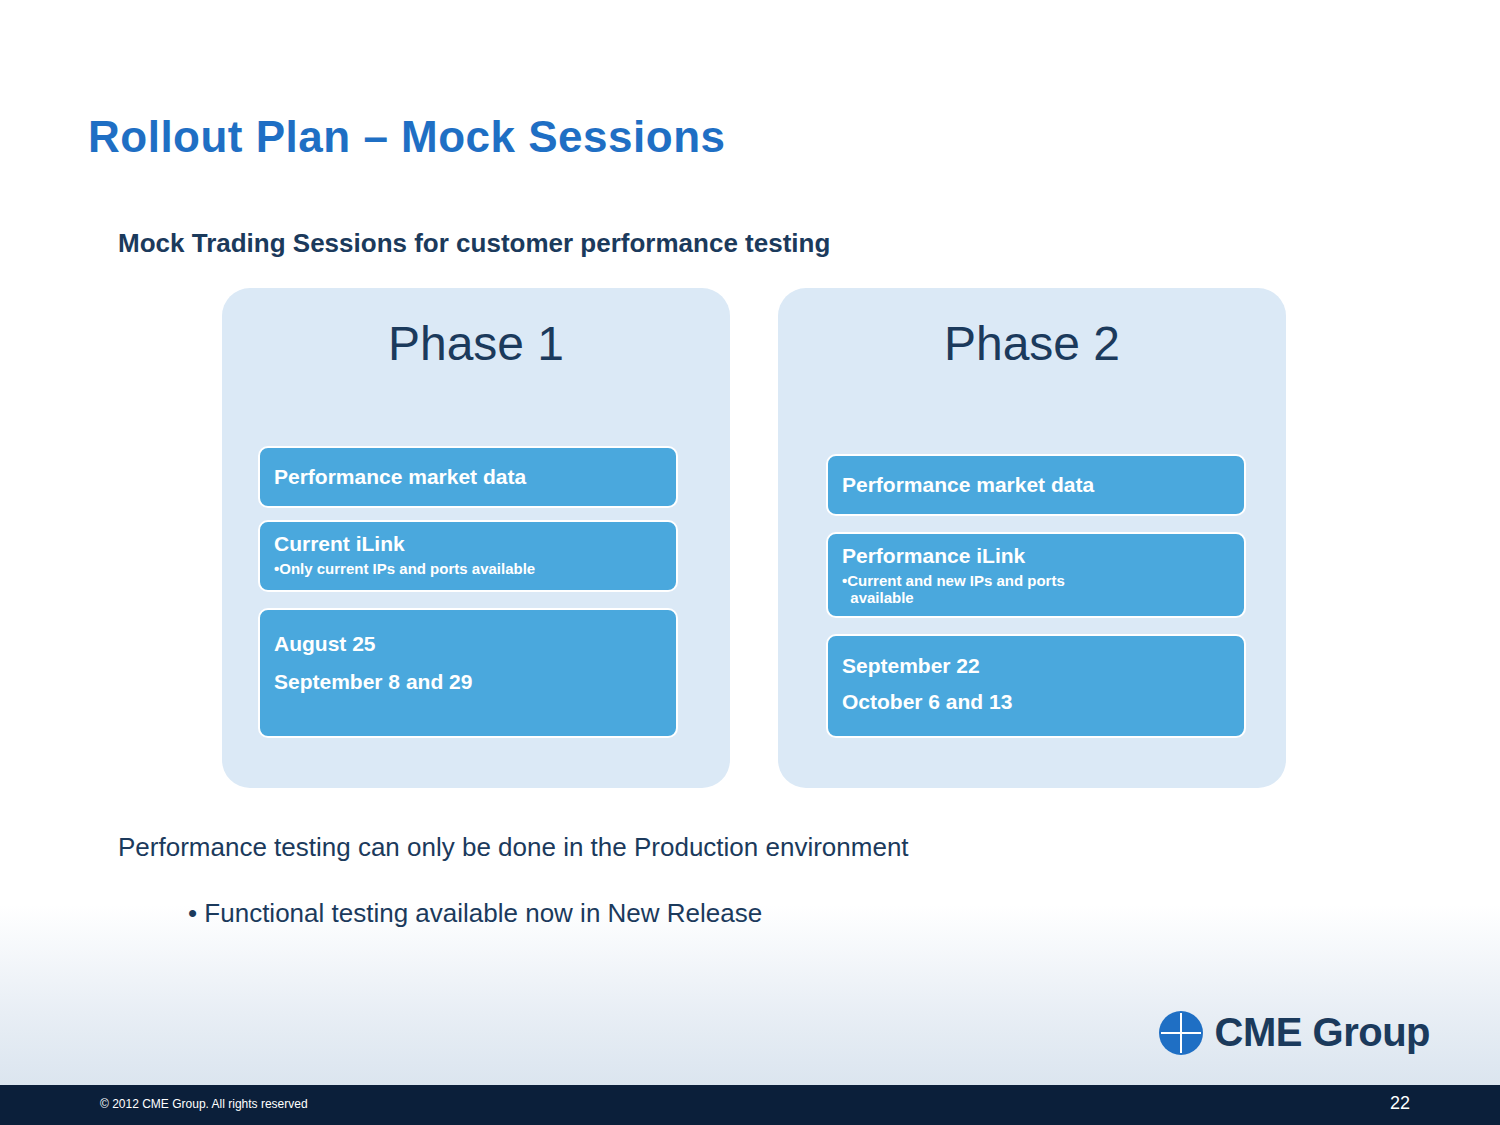Rollout Plan – Mock Sessions
Mock Trading Sessions for customer performance testing
Phase 1
Performance market data
Current iLink
•Only current IPs and ports available
August 25
September 8 and 29
Phase 2
Performance market data
Performance iLink
•Current and new IPs and ports
available
September 22
October 6 and 13
Performance testing can only be done in the Production environment
• Functional testing available now in New Release
CME Group
© 2012 CME Group. All rights reserved
22